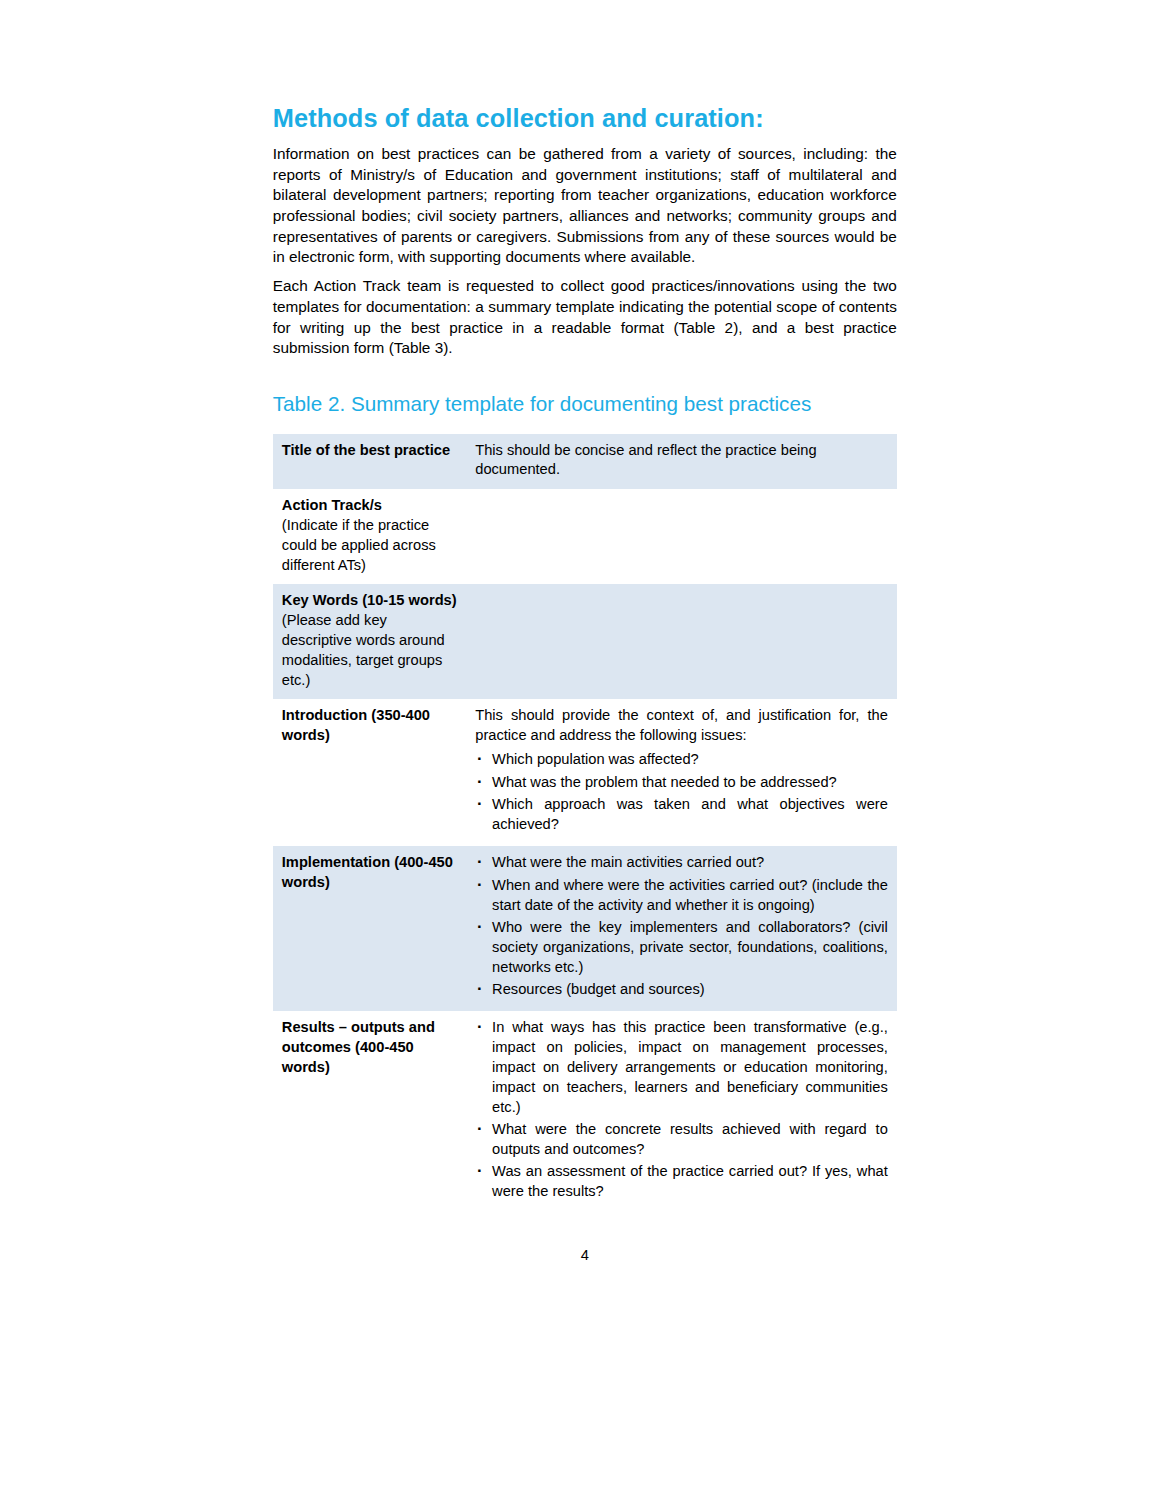Methods of data collection and curation:
Information on best practices can be gathered from a variety of sources, including: the reports of Ministry/s of Education and government institutions; staff of multilateral and bilateral development partners; reporting from teacher organizations, education workforce professional bodies; civil society partners, alliances and networks; community groups and representatives of parents or caregivers. Submissions from any of these sources would be in electronic form, with supporting documents where available.
Each Action Track team is requested to collect good practices/innovations using the two templates for documentation: a summary template indicating the potential scope of contents for writing up the best practice in a readable format (Table 2), and a best practice submission form (Table 3).
Table 2. Summary template for documenting best practices
| Title of the best practice | This should be concise and reflect the practice being documented. |
| Action Track/s (Indicate if the practice could be applied across different ATs) | |
| Key Words (10-15 words) (Please add key descriptive words around modalities, target groups etc.) | |
| Introduction (350-400 words) | This should provide the context of, and justification for, the practice and address the following issues: Which population was affected? What was the problem that needed to be addressed? Which approach was taken and what objectives were achieved? |
| Implementation (400-450 words) | What were the main activities carried out? When and where were the activities carried out? (include the start date of the activity and whether it is ongoing) Who were the key implementers and collaborators? (civil society organizations, private sector, foundations, coalitions, networks etc.) Resources (budget and sources) |
| Results – outputs and outcomes (400-450 words) | In what ways has this practice been transformative (e.g., impact on policies, impact on management processes, impact on delivery arrangements or education monitoring, impact on teachers, learners and beneficiary communities etc.) What were the concrete results achieved with regard to outputs and outcomes? Was an assessment of the practice carried out? If yes, what were the results? |
4